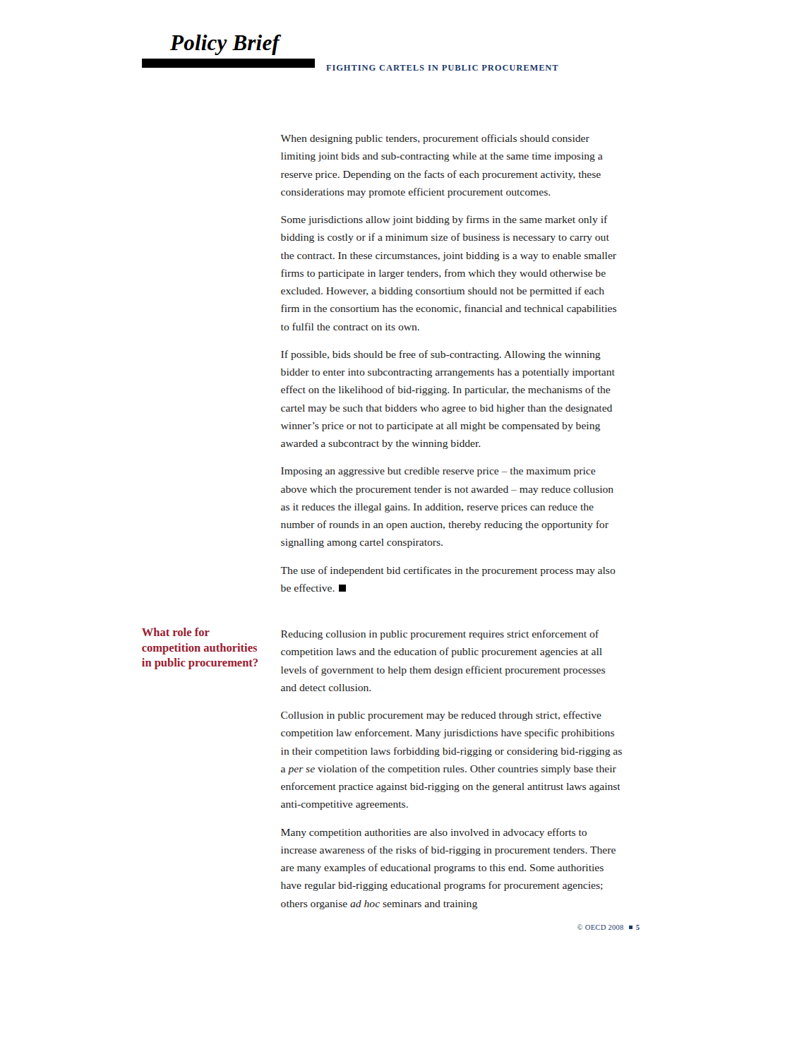Policy Brief
Fighting Cartels in Public Procurement
When designing public tenders, procurement officials should consider limiting joint bids and sub-contracting while at the same time imposing a reserve price. Depending on the facts of each procurement activity, these considerations may promote efficient procurement outcomes.
Some jurisdictions allow joint bidding by firms in the same market only if bidding is costly or if a minimum size of business is necessary to carry out the contract. In these circumstances, joint bidding is a way to enable smaller firms to participate in larger tenders, from which they would otherwise be excluded. However, a bidding consortium should not be permitted if each firm in the consortium has the economic, financial and technical capabilities to fulfil the contract on its own.
If possible, bids should be free of sub-contracting. Allowing the winning bidder to enter into subcontracting arrangements has a potentially important effect on the likelihood of bid-rigging. In particular, the mechanisms of the cartel may be such that bidders who agree to bid higher than the designated winner’s price or not to participate at all might be compensated by being awarded a subcontract by the winning bidder.
Imposing an aggressive but credible reserve price – the maximum price above which the procurement tender is not awarded – may reduce collusion as it reduces the illegal gains. In addition, reserve prices can reduce the number of rounds in an open auction, thereby reducing the opportunity for signalling among cartel conspirators.
The use of independent bid certificates in the procurement process may also be effective.
What role for competition authorities in public procurement?
Reducing collusion in public procurement requires strict enforcement of competition laws and the education of public procurement agencies at all levels of government to help them design efficient procurement processes and detect collusion.
Collusion in public procurement may be reduced through strict, effective competition law enforcement. Many jurisdictions have specific prohibitions in their competition laws forbidding bid-rigging or considering bid-rigging as a per se violation of the competition rules. Other countries simply base their enforcement practice against bid-rigging on the general antitrust laws against anti-competitive agreements.
Many competition authorities are also involved in advocacy efforts to increase awareness of the risks of bid-rigging in procurement tenders. There are many examples of educational programs to this end. Some authorities have regular bid-rigging educational programs for procurement agencies; others organise ad hoc seminars and training
© OECD 2008 5